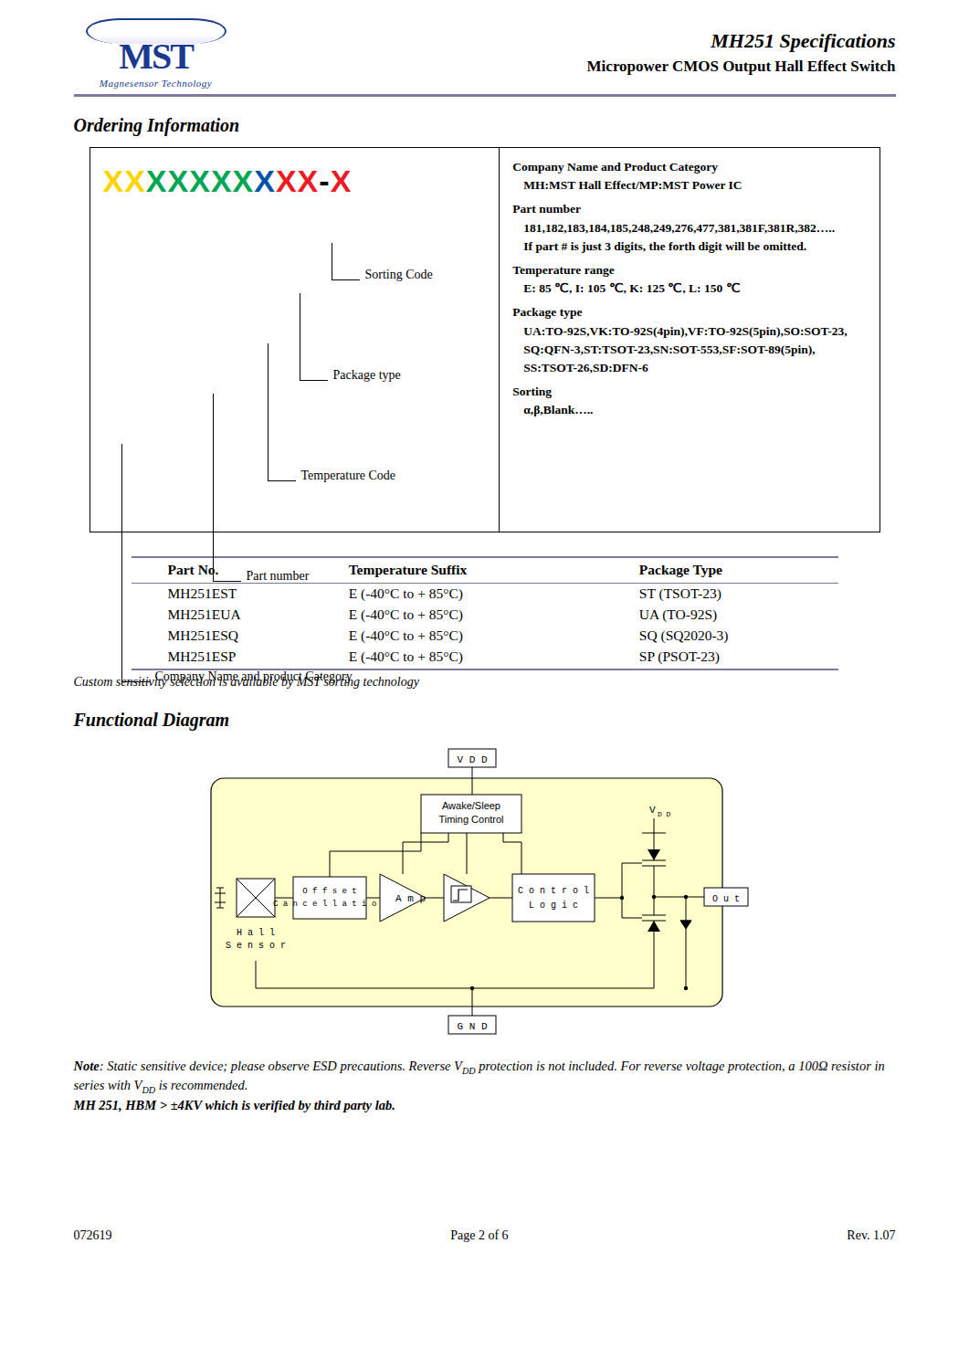MST
Magnesensor Technology
MH251 Specifications
Micropower CMOS Output Hall Effect Switch
Ordering Information
XX XXXXX XXX-X
Sorting Code
Package type
Temperature Code
Part number
Company Name and product Category
Company Name and Product Category
MH:MST Hall Effect/MP:MST Power IC
Part number
181,182,183,184,185,248,249,276,477,381,381F,381R,382…..
If part # is just 3 digits, the forth digit will be omitted.
Temperature range
E: 85 ℃, I: 105 ℃, K: 125 ℃, L: 150 ℃
Package type
UA:TO-92S,VK:TO-92S(4pin),VF:TO-92S(5pin),SO:SOT-23,
SQ:QFN-3,ST:TSOT-23,SN:SOT-553,SF:SOT-89(5pin),
SS:TSOT-26,SD:DFN-6
Sorting
α,β,Blank…..
| Part No. | Temperature Suffix | Package Type |
| --- | --- | --- |
| MH251EST | E (-40°C to + 85°C) | ST (TSOT-23) |
| MH251EUA | E (-40°C to + 85°C) | UA (TO-92S) |
| MH251ESQ | E (-40°C to + 85°C) | SQ (SQ2020-3) |
| MH251ESP | E (-40°C to + 85°C) | SP (PSOT-23) |
Custom sensitivity selection is available by MST sorting technology
Functional Diagram
V D D G N D Awake/Sleep Timing Control H a l l S e n s o r O f f s e t C a n c e l l a t i o n A m p C o n t r o l L o g i c V D D O u t
Note: Static sensitive device; please observe ESD precautions. Reverse VDD protection is not included. For reverse voltage protection, a 100Ω resistor in series with VDD is recommended.
MH 251, HBM > ±4KV which is verified by third party lab.
072619 Page 2 of 6 Rev. 1.07